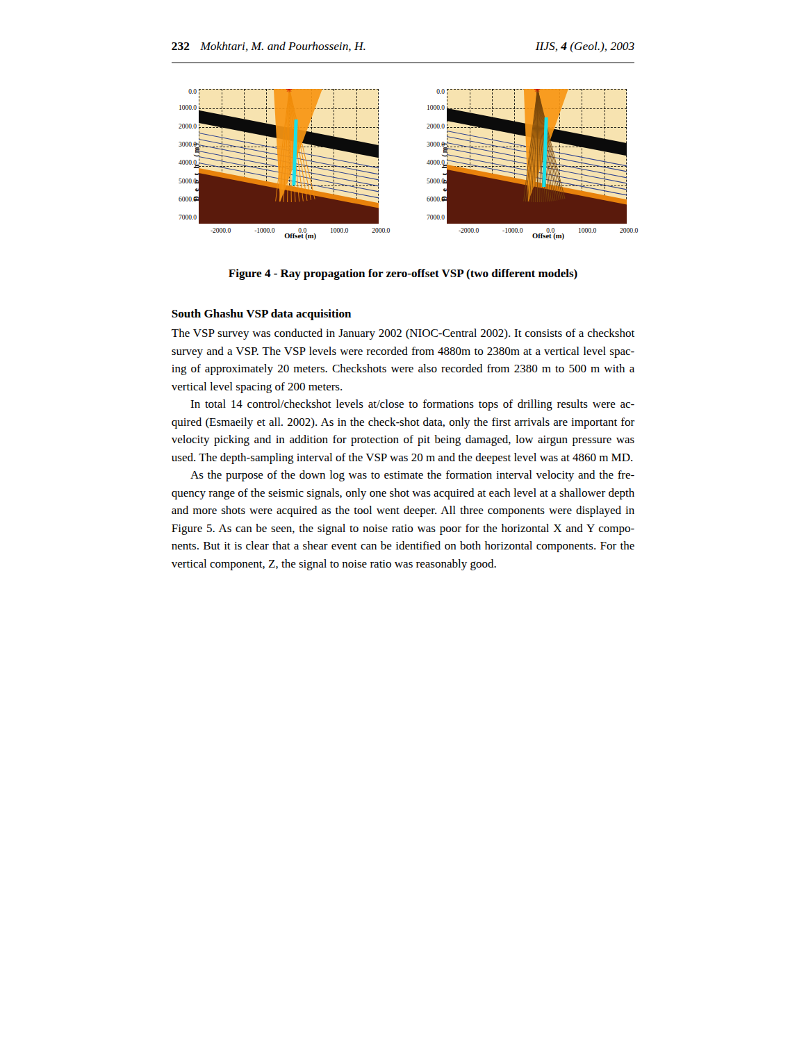232 Mokhtari, M. and Pourhossein, H.
IIJS, 4 (Geol.), 2003
D e p t h (m)
0.0 1000.0 2000.0 3000.0 4000.0 5000.0 6000.0 7000.0
✳
-2000.0 -1000.0 0.0 1000.0 2000.0
Offset (m)
D e p t h (m)
0.0 1000.0 2000.0 3000.0 4000.0 5000.0 6000.0 7000.0
✳
-2000.0 -1000.0 0.0 1000.0 2000.0
Offset (m)
Figure 4 - Ray propagation for zero-offset VSP (two different models)
South Ghashu VSP data acquisition
The VSP survey was conducted in January 2002 (NIOC-Central 2002). It consists of a checkshot survey and a VSP. The VSP levels were recorded from 4880m to 2380m at a vertical level spacing of approximately 20 meters. Checkshots were also recorded from 2380 m to 500 m with a vertical level spacing of 200 meters.
In total 14 control/checkshot levels at/close to formations tops of drilling results were acquired (Esmaeily et all. 2002). As in the check-shot data, only the first arrivals are important for velocity picking and in addition for protection of pit being damaged, low airgun pressure was used. The depth-sampling interval of the VSP was 20 m and the deepest level was at 4860 m MD.
As the purpose of the down log was to estimate the formation interval velocity and the frequency range of the seismic signals, only one shot was acquired at each level at a shallower depth and more shots were acquired as the tool went deeper. All three components were displayed in Figure 5. As can be seen, the signal to noise ratio was poor for the horizontal X and Y components. But it is clear that a shear event can be identified on both horizontal components. For the vertical component, Z, the signal to noise ratio was reasonably good.